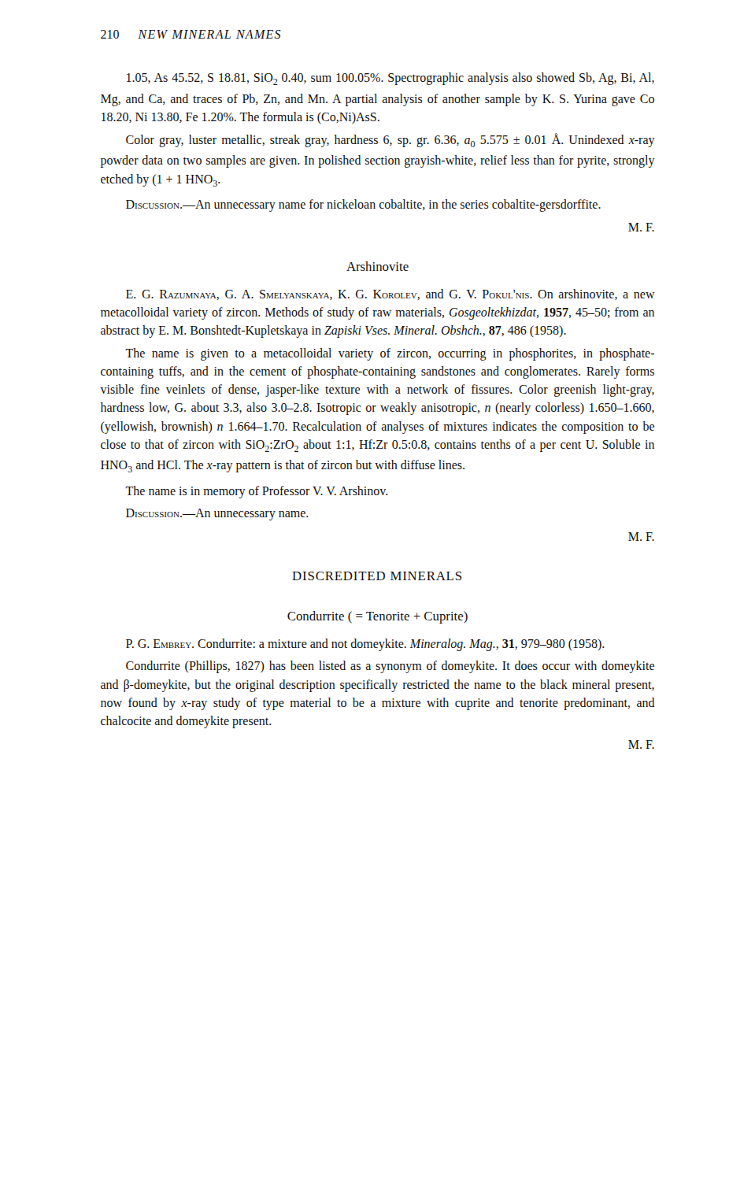210 New Mineral Names
1.05, As 45.52, S 18.81, SiO2 0.40, sum 100.05%. Spectrographic analysis also showed Sb, Ag, Bi, Al, Mg, and Ca, and traces of Pb, Zn, and Mn. A partial analysis of another sample by K. S. Yurina gave Co 18.20, Ni 13.80, Fe 1.20%. The formula is (Co,Ni)AsS.
Color gray, luster metallic, streak gray, hardness 6, sp. gr. 6.36, a0 5.575 ± 0.01 Å. Unindexed x-ray powder data on two samples are given. In polished section grayish-white, relief less than for pyrite, strongly etched by (1 + 1 HNO3.
Discussion.—An unnecessary name for nickeloan cobaltite, in the series cobaltite-gersdorffite.
M. F.
Arshinovite
E. G. Razumnaya, G. A. Smelyanskaya, K. G. Korolev, and G. V. Pokul'nis. On arshinovite, a new metacolloidal variety of zircon. Methods of study of raw materials, Gosgeoltekhizdat, 1957, 45–50; from an abstract by E. M. Bonshtedt-Kupletskaya in Zapiski Vses. Mineral. Obshch., 87, 486 (1958).
The name is given to a metacolloidal variety of zircon, occurring in phosphorites, in phosphate-containing tuffs, and in the cement of phosphate-containing sandstones and conglomerates. Rarely forms visible fine veinlets of dense, jasper-like texture with a network of fissures. Color greenish light-gray, hardness low, G. about 3.3, also 3.0–2.8. Isotropic or weakly anisotropic, n (nearly colorless) 1.650–1.660, (yellowish, brownish) n 1.664–1.70. Recalculation of analyses of mixtures indicates the composition to be close to that of zircon with SiO2:ZrO2 about 1:1, Hf:Zr 0.5:0.8, contains tenths of a per cent U. Soluble in HNO3 and HCl. The x-ray pattern is that of zircon but with diffuse lines.
The name is in memory of Professor V. V. Arshinov.
Discussion.—An unnecessary name.
M. F.
DISCREDITED MINERALS
Condurrite ( = Tenorite + Cuprite)
P. G. Embrey. Condurrite: a mixture and not domeykite. Mineralog. Mag., 31, 979–980 (1958).
Condurrite (Phillips, 1827) has been listed as a synonym of domeykite. It does occur with domeykite and β-domeykite, but the original description specifically restricted the name to the black mineral present, now found by x-ray study of type material to be a mixture with cuprite and tenorite predominant, and chalcocite and domeykite present.
M. F.